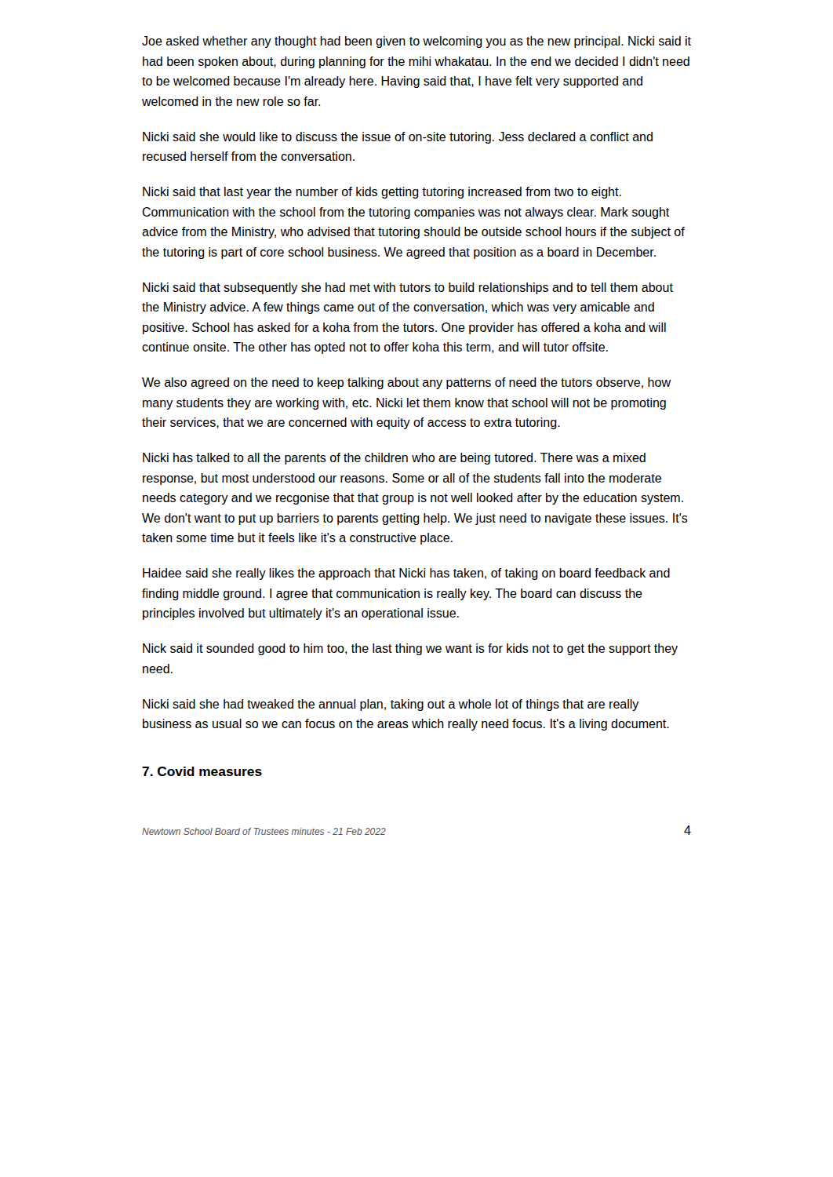Joe asked whether any thought had been given to welcoming you as the new principal. Nicki said it had been spoken about, during planning for the mihi whakatau. In the end we decided I didn't need to be welcomed because I'm already here. Having said that, I have felt very supported and welcomed in the new role so far.
Nicki said she would like to discuss the issue of on-site tutoring. Jess declared a conflict and recused herself from the conversation.
Nicki said that last year the number of kids getting tutoring increased from two to eight. Communication with the school from the tutoring companies was not always clear. Mark sought advice from the Ministry, who advised that tutoring should be outside school hours if the subject of the tutoring is part of core school business. We agreed that position as a board in December.
Nicki said that subsequently she had met with tutors to build relationships and to tell them about the Ministry advice. A few things came out of the conversation, which was very amicable and positive. School has asked for a koha from the tutors. One provider has offered a koha and will continue onsite. The other has opted not to offer koha this term, and will tutor offsite.
We also agreed on the need to keep talking about any patterns of need the tutors observe, how many students they are working with, etc. Nicki let them know that school will not be promoting their services, that we are concerned with equity of access to extra tutoring.
Nicki has talked to all the parents of the children who are being tutored. There was a mixed response, but most understood our reasons. Some or all of the students fall into the moderate needs category and we recgonise that that group is not well looked after by the education system. We don't want to put up barriers to parents getting help. We just need to navigate these issues. It's taken some time but it feels like it's a constructive place.
Haidee said she really likes the approach that Nicki has taken, of taking on board feedback and finding middle ground. I agree that communication is really key. The board can discuss the principles involved but ultimately it's an operational issue.
Nick said it sounded good to him too, the last thing we want is for kids not to get the support they need.
Nicki said she had tweaked the annual plan, taking out a whole lot of things that are really business as usual so we can focus on the areas which really need focus. It's a living document.
7. Covid measures
Newtown School Board of Trustees minutes - 21 Feb 2022 4